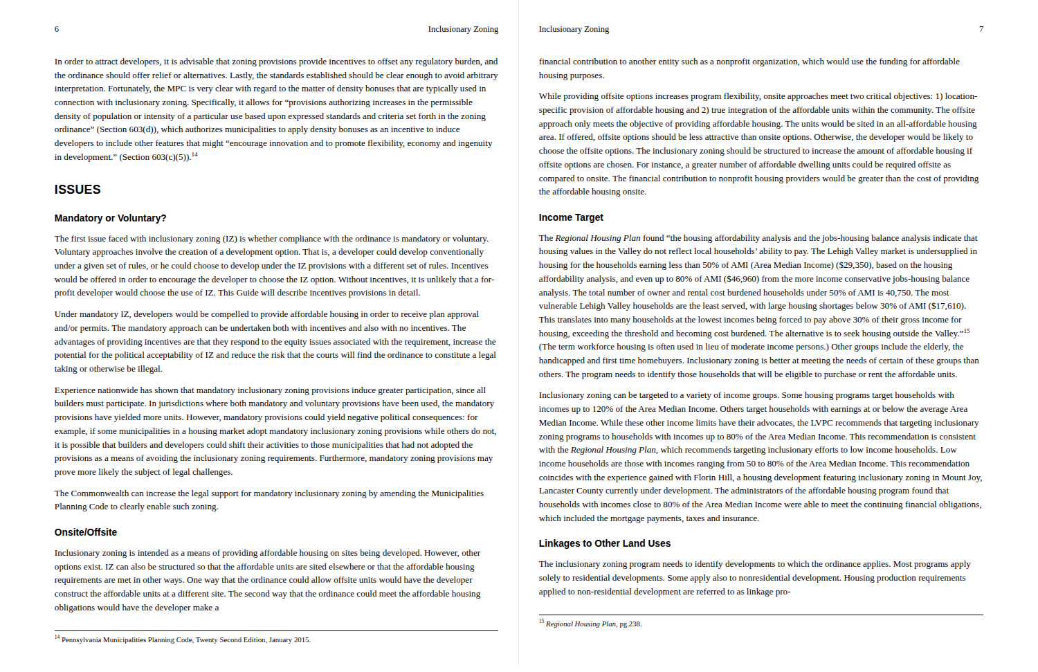6 Inclusionary Zoning
In order to attract developers, it is advisable that zoning provisions provide incentives to offset any regulatory burden, and the ordinance should offer relief or alternatives. Lastly, the standards established should be clear enough to avoid arbitrary interpretation. Fortunately, the MPC is very clear with regard to the matter of density bonuses that are typically used in connection with inclusionary zoning. Specifically, it allows for “provisions authorizing increases in the permissible density of population or intensity of a particular use based upon expressed standards and criteria set forth in the zoning ordinance” (Section 603(d)), which authorizes municipalities to apply density bonuses as an incentive to induce developers to include other features that might “encourage innovation and to promote flexibility, economy and ingenuity in development.” (Section 603(c)(5)).14
ISSUES
Mandatory or Voluntary?
The first issue faced with inclusionary zoning (IZ) is whether compliance with the ordinance is mandatory or voluntary. Voluntary approaches involve the creation of a development option. That is, a developer could develop conventionally under a given set of rules, or he could choose to develop under the IZ provisions with a different set of rules. Incentives would be offered in order to encourage the developer to choose the IZ option. Without incentives, it is unlikely that a for-profit developer would choose the use of IZ. This Guide will describe incentives provisions in detail.
Under mandatory IZ, developers would be compelled to provide affordable housing in order to receive plan approval and/or permits. The mandatory approach can be undertaken both with incentives and also with no incentives. The advantages of providing incentives are that they respond to the equity issues associated with the requirement, increase the potential for the political acceptability of IZ and reduce the risk that the courts will find the ordinance to constitute a legal taking or otherwise be illegal.
Experience nationwide has shown that mandatory inclusionary zoning provisions induce greater participation, since all builders must participate. In jurisdictions where both mandatory and voluntary provisions have been used, the mandatory provisions have yielded more units. However, mandatory provisions could yield negative political consequences: for example, if some municipalities in a housing market adopt mandatory inclusionary zoning provisions while others do not, it is possible that builders and developers could shift their activities to those municipalities that had not adopted the provisions as a means of avoiding the inclusionary zoning requirements. Furthermore, mandatory zoning provisions may prove more likely the subject of legal challenges.
The Commonwealth can increase the legal support for mandatory inclusionary zoning by amending the Municipalities Planning Code to clearly enable such zoning.
Onsite/Offsite
Inclusionary zoning is intended as a means of providing affordable housing on sites being developed. However, other options exist. IZ can also be structured so that the affordable units are sited elsewhere or that the affordable housing requirements are met in other ways. One way that the ordinance could allow offsite units would have the developer construct the affordable units at a different site. The second way that the ordinance could meet the affordable housing obligations would have the developer make a
14 Pennsylvania Municipalities Planning Code, Twenty Second Edition, January 2015.
Inclusionary Zoning 7
financial contribution to another entity such as a nonprofit organization, which would use the funding for affordable housing purposes.
While providing offsite options increases program flexibility, onsite approaches meet two critical objectives: 1) location-specific provision of affordable housing and 2) true integration of the affordable units within the community. The offsite approach only meets the objective of providing affordable housing. The units would be sited in an all-affordable housing area. If offered, offsite options should be less attractive than onsite options. Otherwise, the developer would be likely to choose the offsite options. The inclusionary zoning should be structured to increase the amount of affordable housing if offsite options are chosen. For instance, a greater number of affordable dwelling units could be required offsite as compared to onsite. The financial contribution to nonprofit housing providers would be greater than the cost of providing the affordable housing onsite.
Income Target
The Regional Housing Plan found “the housing affordability analysis and the jobs-housing balance analysis indicate that housing values in the Valley do not reflect local households’ ability to pay. The Lehigh Valley market is undersupplied in housing for the households earning less than 50% of AMI (Area Median Income) ($29,350), based on the housing affordability analysis, and even up to 80% of AMI ($46,960) from the more income conservative jobs-housing balance analysis. The total number of owner and rental cost burdened households under 50% of AMI is 40,750. The most vulnerable Lehigh Valley households are the least served, with large housing shortages below 30% of AMI ($17,610). This translates into many households at the lowest incomes being forced to pay above 30% of their gross income for housing, exceeding the threshold and becoming cost burdened. The alternative is to seek housing outside the Valley.”15 (The term workforce housing is often used in lieu of moderate income persons.) Other groups include the elderly, the handicapped and first time homebuyers. Inclusionary zoning is better at meeting the needs of certain of these groups than others. The program needs to identify those households that will be eligible to purchase or rent the affordable units.
Inclusionary zoning can be targeted to a variety of income groups. Some housing programs target households with incomes up to 120% of the Area Median Income. Others target households with earnings at or below the average Area Median Income. While these other income limits have their advocates, the LVPC recommends that targeting inclusionary zoning programs to households with incomes up to 80% of the Area Median Income. This recommendation is consistent with the Regional Housing Plan, which recommends targeting inclusionary efforts to low income households. Low income households are those with incomes ranging from 50 to 80% of the Area Median Income. This recommendation coincides with the experience gained with Florin Hill, a housing development featuring inclusionary zoning in Mount Joy, Lancaster County currently under development. The administrators of the affordable housing program found that households with incomes close to 80% of the Area Median Income were able to meet the continuing financial obligations, which included the mortgage payments, taxes and insurance.
Linkages to Other Land Uses
The inclusionary zoning program needs to identify developments to which the ordinance applies. Most programs apply solely to residential developments. Some apply also to nonresidential development. Housing production requirements applied to non-residential development are referred to as linkage pro-
15 Regional Housing Plan, pg.238.